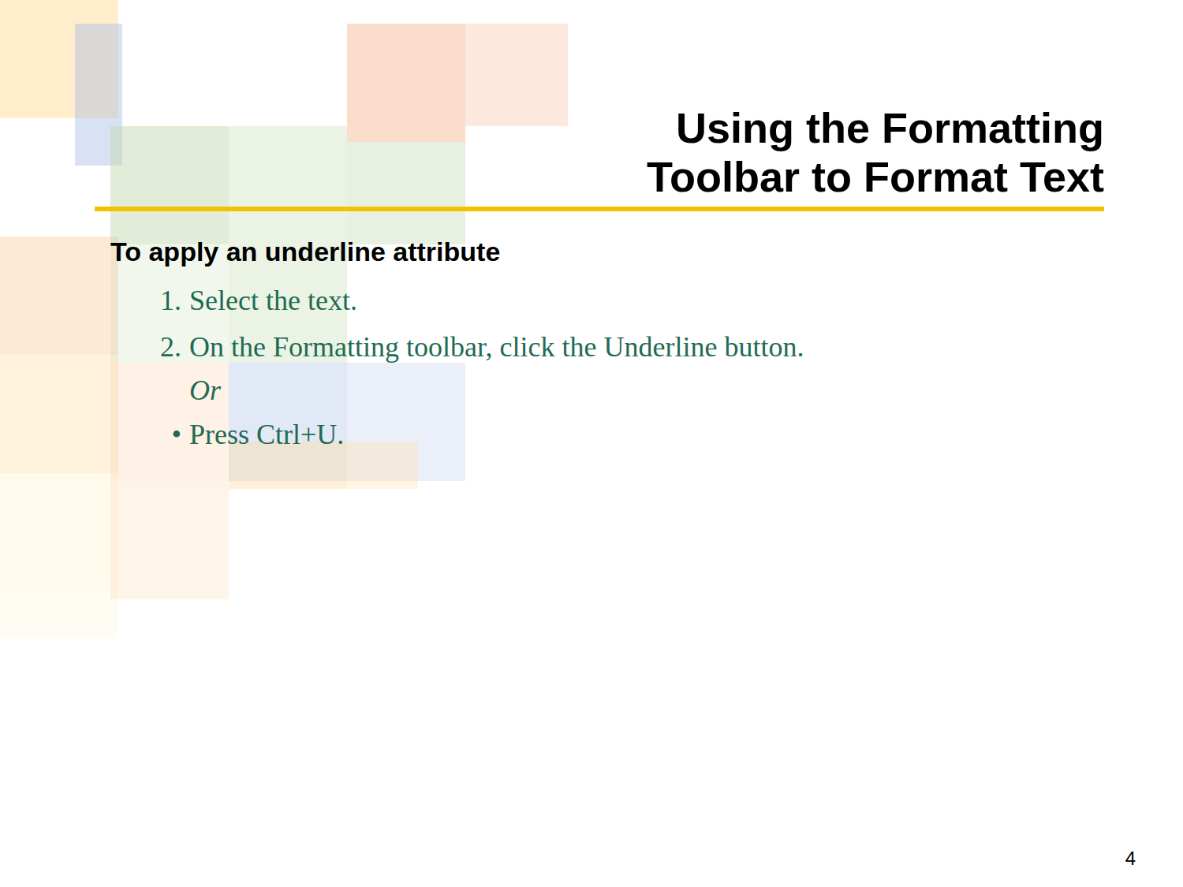Using the Formatting
Toolbar to Format Text
To apply an underline attribute
1. Select the text.
2. On the Formatting toolbar, click the Underline button.
Or
•Press Ctrl+U.
4